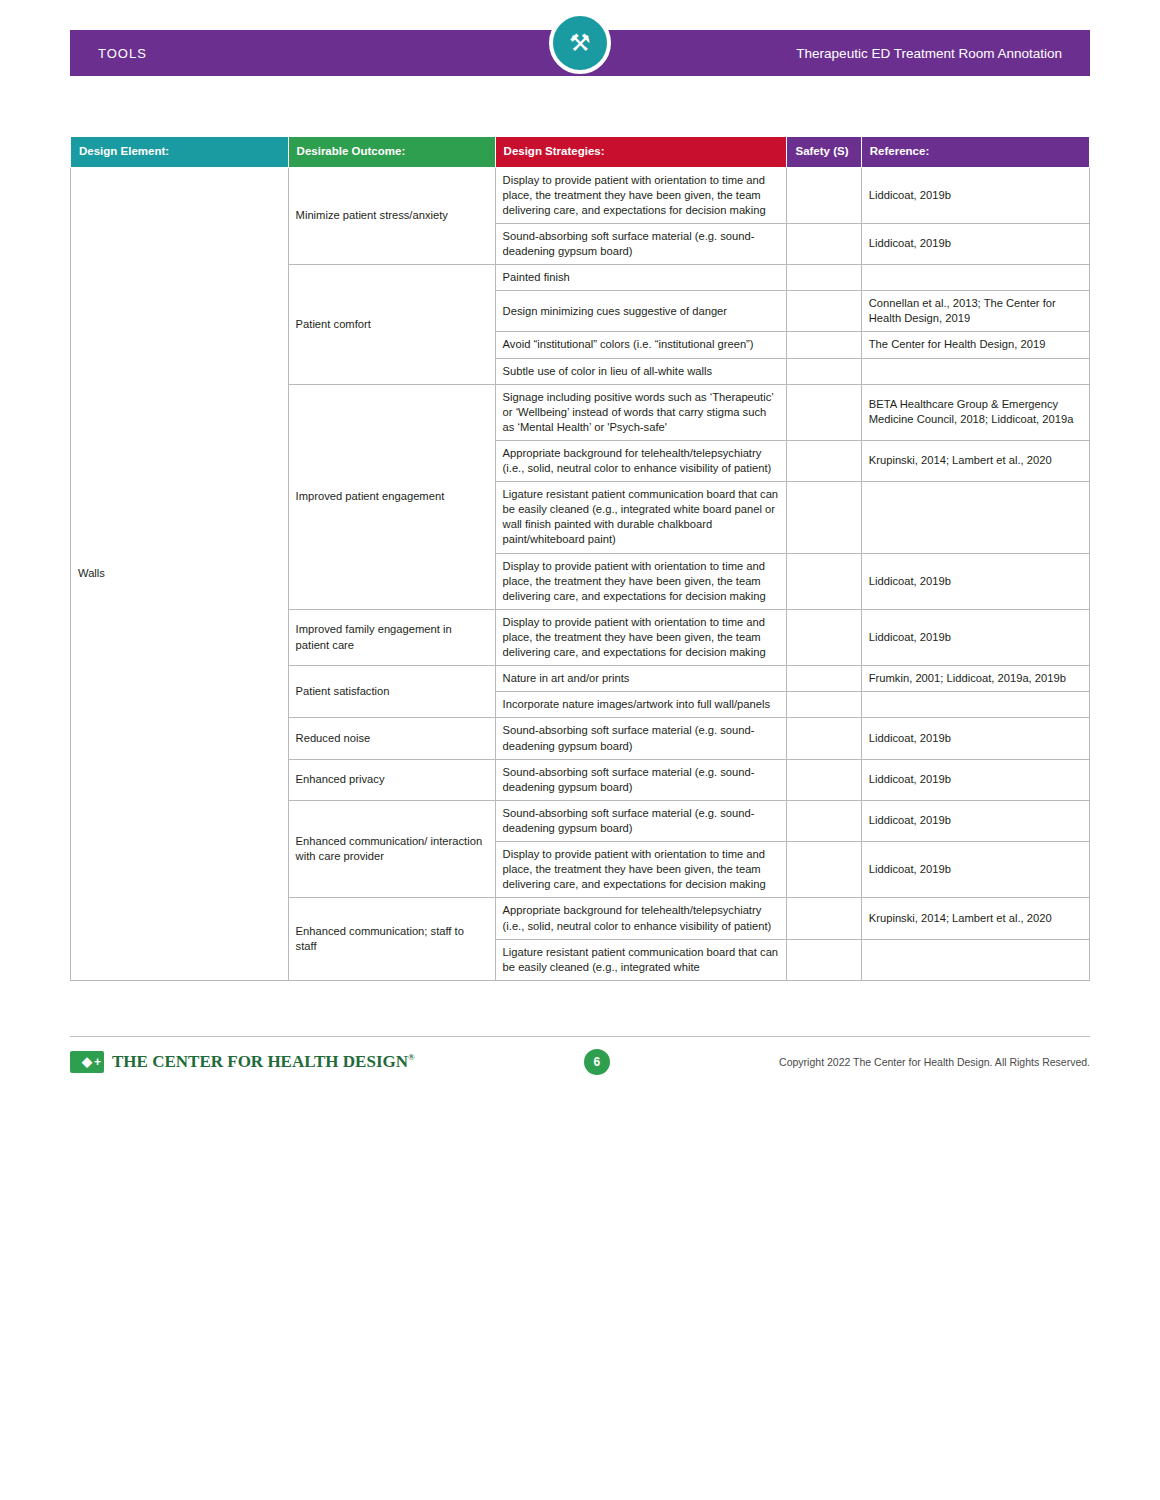TOOLS
Therapeutic ED Treatment Room Annotation
⚒
| Design Element: | Desirable Outcome: | Design Strategies: | Safety (S) | Reference: |
| --- | --- | --- | --- | --- |
| Walls | Minimize patient stress/anxiety | Display to provide patient with orientation to time and place, the treatment they have been given, the team delivering care, and expectations for decision making | | Liddicoat, 2019b |
| Sound-absorbing soft surface material (e.g. sound-deadening gypsum board) | | Liddicoat, 2019b |
| Patient comfort | Painted finish | | |
| Design minimizing cues suggestive of danger | | Connellan et al., 2013; The Center for Health Design, 2019 |
| Avoid “institutional” colors (i.e. “institutional green”) | | The Center for Health Design, 2019 |
| Subtle use of color in lieu of all-white walls | | |
| Improved patient engagement | Signage including positive words such as ‘Therapeutic’ or ‘Wellbeing’ instead of words that carry stigma such as ‘Mental Health’ or 'Psych-safe' | | BETA Healthcare Group & Emergency Medicine Council, 2018; Liddicoat, 2019a |
| Appropriate background for telehealth/telepsychiatry (i.e., solid, neutral color to enhance visibility of patient) | | Krupinski, 2014; Lambert et al., 2020 |
| Ligature resistant patient communication board that can be easily cleaned (e.g., integrated white board panel or wall finish painted with durable chalkboard paint/whiteboard paint) | | |
| Display to provide patient with orientation to time and place, the treatment they have been given, the team delivering care, and expectations for decision making | | Liddicoat, 2019b |
| Improved family engagement in patient care | Display to provide patient with orientation to time and place, the treatment they have been given, the team delivering care, and expectations for decision making | | Liddicoat, 2019b |
| Patient satisfaction | Nature in art and/or prints | | Frumkin, 2001; Liddicoat, 2019a, 2019b |
| Incorporate nature images/artwork into full wall/panels | | |
| Reduced noise | Sound-absorbing soft surface material (e.g. sound-deadening gypsum board) | | Liddicoat, 2019b |
| Enhanced privacy | Sound-absorbing soft surface material (e.g. sound-deadening gypsum board) | | Liddicoat, 2019b |
| Enhanced communication/ interaction with care provider | Sound-absorbing soft surface material (e.g. sound-deadening gypsum board) | | Liddicoat, 2019b |
| Display to provide patient with orientation to time and place, the treatment they have been given, the team delivering care, and expectations for decision making | | Liddicoat, 2019b |
| Enhanced communication; staff to staff | Appropriate background for telehealth/telepsychiatry (i.e., solid, neutral color to enhance visibility of patient) | | Krupinski, 2014; Lambert et al., 2020 |
| Ligature resistant patient communication board that can be easily cleaned (e.g., integrated white | | |
◆
THE CENTER FOR HEALTH DESIGN®
6
Copyright 2022 The Center for Health Design. All Rights Reserved.